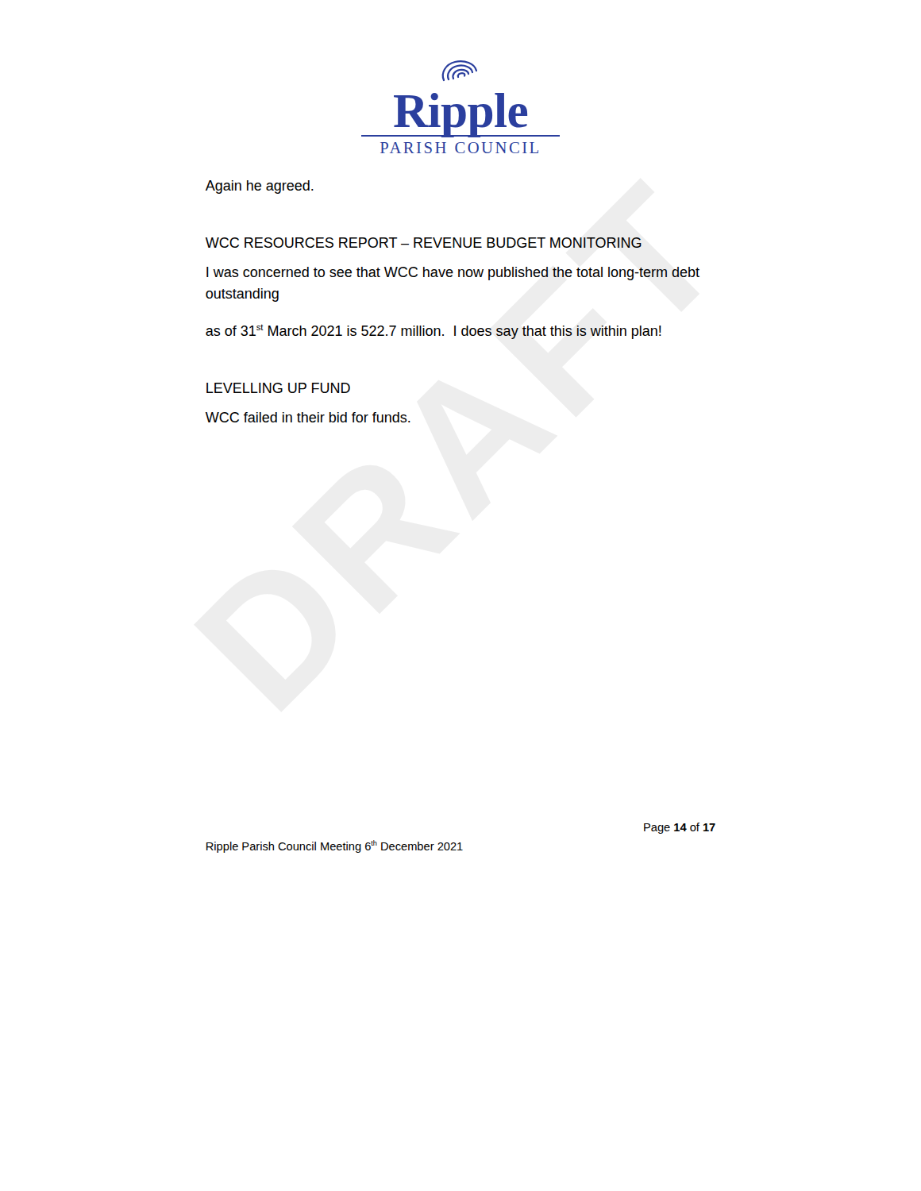DRAFT
Ripple
PARISH COUNCIL
Again he agreed.
WCC RESOURCES REPORT – REVENUE BUDGET MONITORING
I was concerned to see that WCC have now published the total long-term debt outstanding
as of 31st March 2021 is 522.7 million. I does say that this is within plan!
LEVELLING UP FUND
WCC failed in their bid for funds.
Page 14 of 17
Ripple Parish Council Meeting 6th December 2021